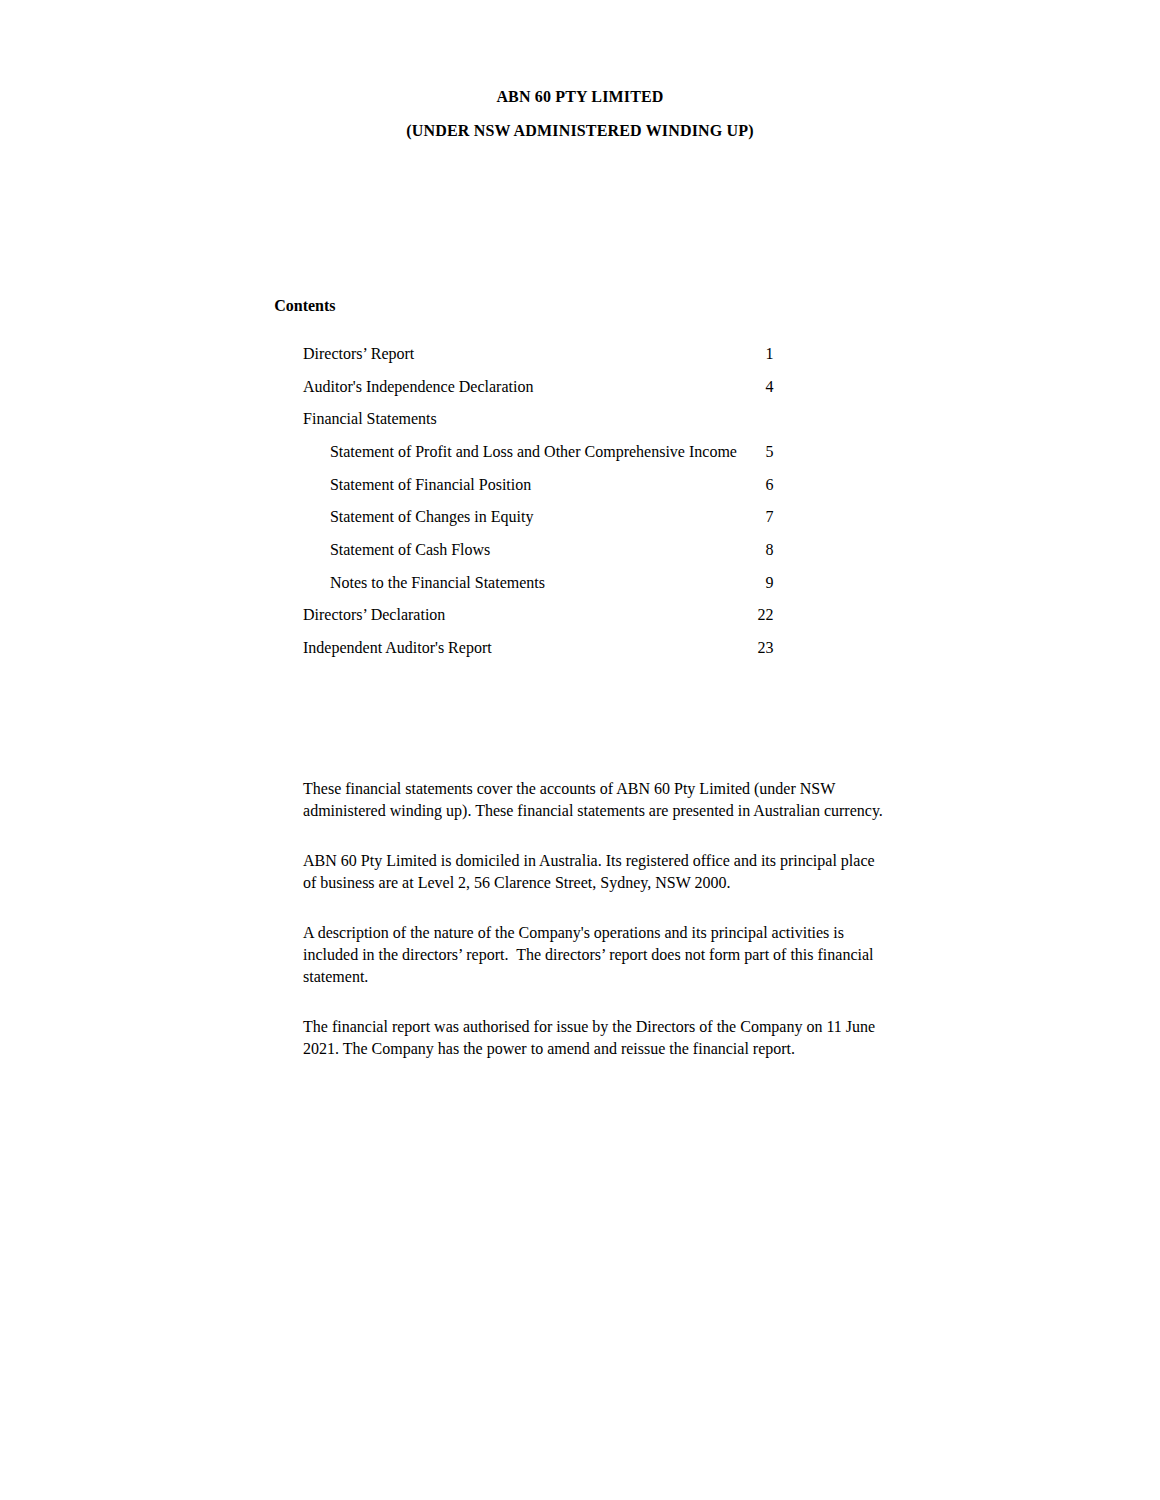ABN 60 PTY LIMITED
(UNDER NSW ADMINISTERED WINDING UP)
Contents
Directors’ Report 1
Auditor's Independence Declaration 4
Financial Statements
Statement of Profit and Loss and Other Comprehensive Income 5
Statement of Financial Position 6
Statement of Changes in Equity 7
Statement of Cash Flows 8
Notes to the Financial Statements 9
Directors’ Declaration 22
Independent Auditor's Report 23
These financial statements cover the accounts of ABN 60 Pty Limited (under NSW administered winding up). These financial statements are presented in Australian currency.
ABN 60 Pty Limited is domiciled in Australia. Its registered office and its principal place of business are at Level 2, 56 Clarence Street, Sydney, NSW 2000.
A description of the nature of the Company's operations and its principal activities is included in the directors’ report. The directors’ report does not form part of this financial statement.
The financial report was authorised for issue by the Directors of the Company on 11 June 2021. The Company has the power to amend and reissue the financial report.